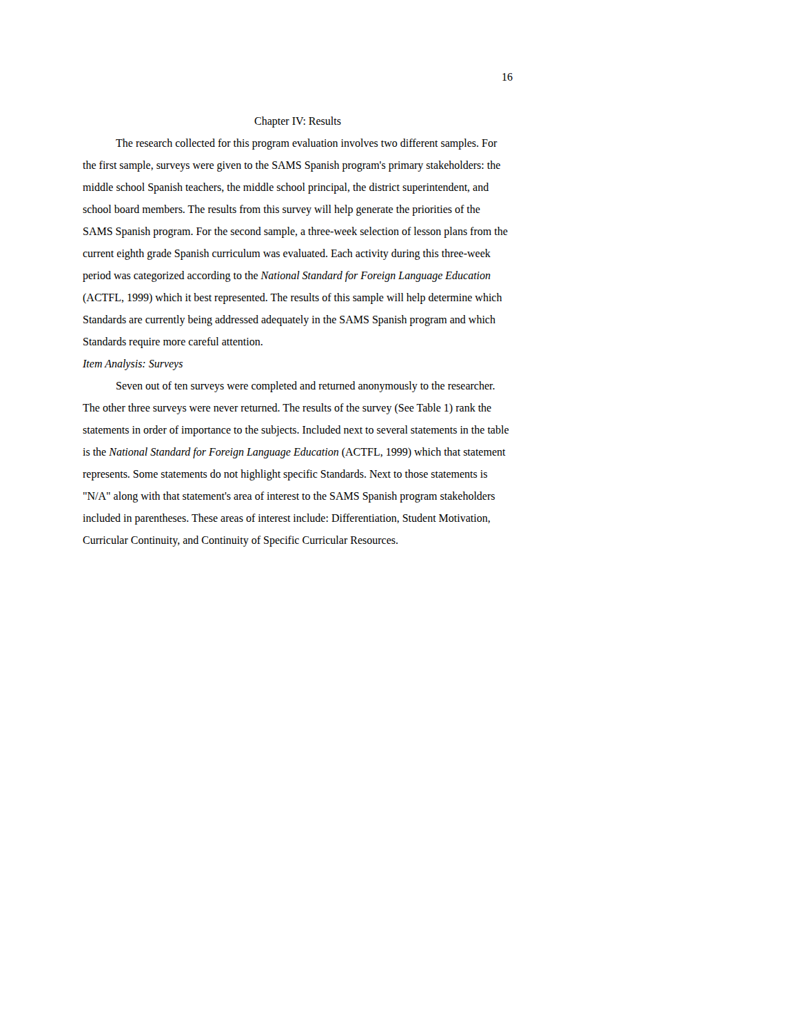16
Chapter IV: Results
The research collected for this program evaluation involves two different samples. For the first sample, surveys were given to the SAMS Spanish program's primary stakeholders: the middle school Spanish teachers, the middle school principal, the district superintendent, and school board members. The results from this survey will help generate the priorities of the SAMS Spanish program. For the second sample, a three-week selection of lesson plans from the current eighth grade Spanish curriculum was evaluated. Each activity during this three-week period was categorized according to the National Standard for Foreign Language Education (ACTFL, 1999) which it best represented. The results of this sample will help determine which Standards are currently being addressed adequately in the SAMS Spanish program and which Standards require more careful attention.
Item Analysis: Surveys
Seven out of ten surveys were completed and returned anonymously to the researcher. The other three surveys were never returned. The results of the survey (See Table 1) rank the statements in order of importance to the subjects. Included next to several statements in the table is the National Standard for Foreign Language Education (ACTFL, 1999) which that statement represents. Some statements do not highlight specific Standards. Next to those statements is "N/A" along with that statement's area of interest to the SAMS Spanish program stakeholders included in parentheses. These areas of interest include: Differentiation, Student Motivation, Curricular Continuity, and Continuity of Specific Curricular Resources.